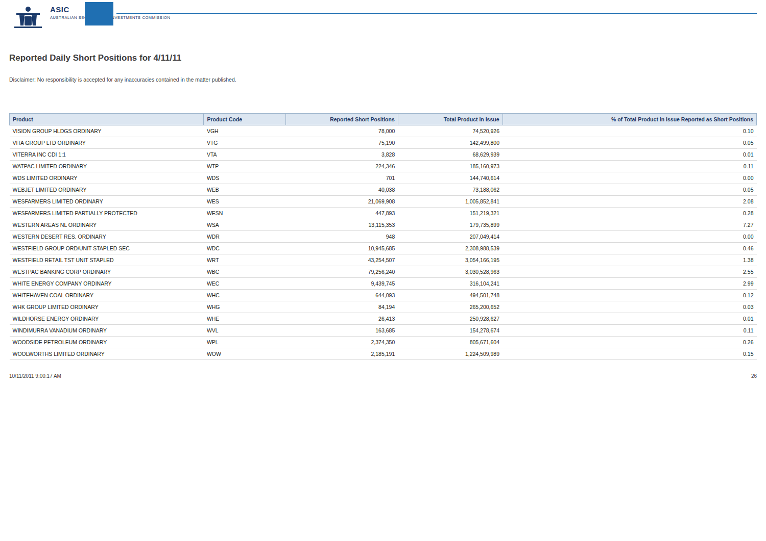ASIC
Australian Securities & Investments Commission
Reported Daily Short Positions for 4/11/11
Disclaimer: No responsibility is accepted for any inaccuracies contained in the matter published.
| Product | Product Code | Reported Short Positions | Total Product in Issue | % of Total Product in Issue Reported as Short Positions |
| --- | --- | --- | --- | --- |
| VISION GROUP HLDGS ORDINARY | VGH | 78,000 | 74,520,926 | 0.10 |
| VITA GROUP LTD ORDINARY | VTG | 75,190 | 142,499,800 | 0.05 |
| VITERRA INC CDI 1:1 | VTA | 3,828 | 68,629,939 | 0.01 |
| WATPAC LIMITED ORDINARY | WTP | 224,346 | 185,160,973 | 0.11 |
| WDS LIMITED ORDINARY | WDS | 701 | 144,740,614 | 0.00 |
| WEBJET LIMITED ORDINARY | WEB | 40,038 | 73,188,062 | 0.05 |
| WESFARMERS LIMITED ORDINARY | WES | 21,069,908 | 1,005,852,841 | 2.08 |
| WESFARMERS LIMITED PARTIALLY PROTECTED | WESN | 447,893 | 151,219,321 | 0.28 |
| WESTERN AREAS NL ORDINARY | WSA | 13,115,353 | 179,735,899 | 7.27 |
| WESTERN DESERT RES. ORDINARY | WDR | 948 | 207,049,414 | 0.00 |
| WESTFIELD GROUP ORD/UNIT STAPLED SEC | WDC | 10,945,685 | 2,308,988,539 | 0.46 |
| WESTFIELD RETAIL TST UNIT STAPLED | WRT | 43,254,507 | 3,054,166,195 | 1.38 |
| WESTPAC BANKING CORP ORDINARY | WBC | 79,256,240 | 3,030,528,963 | 2.55 |
| WHITE ENERGY COMPANY ORDINARY | WEC | 9,439,745 | 316,104,241 | 2.99 |
| WHITEHAVEN COAL ORDINARY | WHC | 644,093 | 494,501,748 | 0.12 |
| WHK GROUP LIMITED ORDINARY | WHG | 84,194 | 265,200,652 | 0.03 |
| WILDHORSE ENERGY ORDINARY | WHE | 26,413 | 250,928,627 | 0.01 |
| WINDIMURRA VANADIUM ORDINARY | WVL | 163,685 | 154,278,674 | 0.11 |
| WOODSIDE PETROLEUM ORDINARY | WPL | 2,374,350 | 805,671,604 | 0.26 |
| WOOLWORTHS LIMITED ORDINARY | WOW | 2,185,191 | 1,224,509,989 | 0.15 |
10/11/2011 9:00:17 AM 26